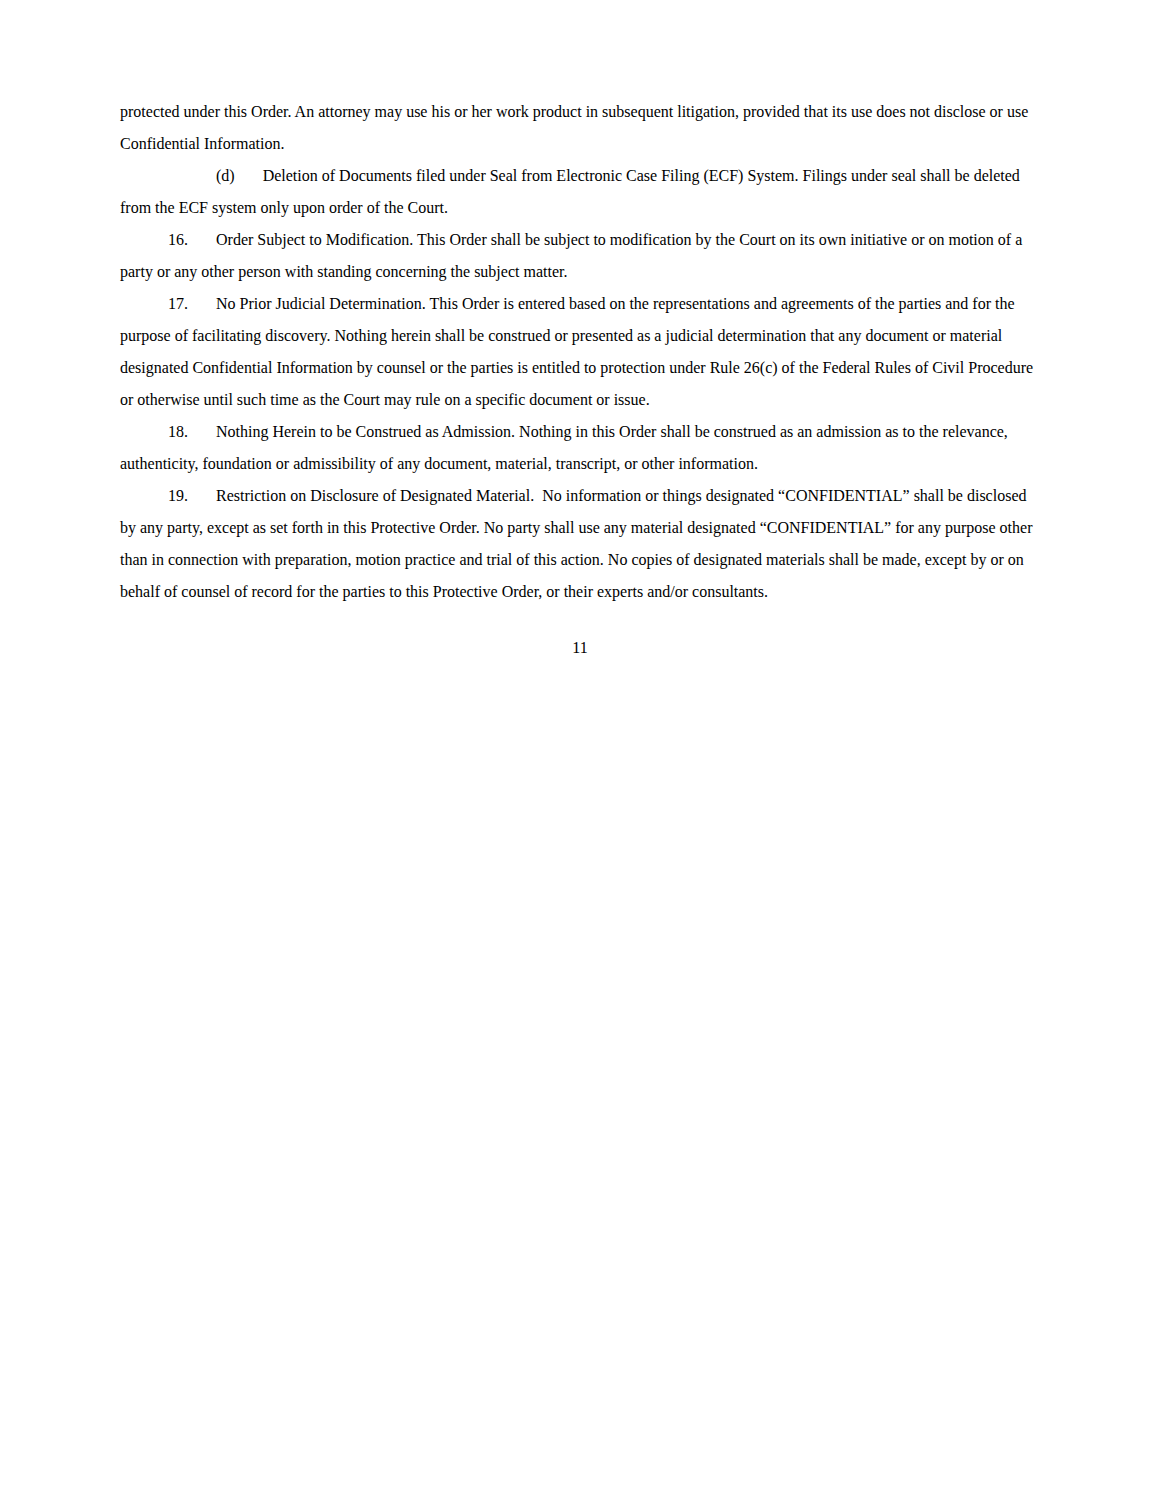protected under this Order. An attorney may use his or her work product in subsequent litigation, provided that its use does not disclose or use Confidential Information.
(d) Deletion of Documents filed under Seal from Electronic Case Filing (ECF) System. Filings under seal shall be deleted from the ECF system only upon order of the Court.
16. Order Subject to Modification. This Order shall be subject to modification by the Court on its own initiative or on motion of a party or any other person with standing concerning the subject matter.
17. No Prior Judicial Determination. This Order is entered based on the representations and agreements of the parties and for the purpose of facilitating discovery. Nothing herein shall be construed or presented as a judicial determination that any document or material designated Confidential Information by counsel or the parties is entitled to protection under Rule 26(c) of the Federal Rules of Civil Procedure or otherwise until such time as the Court may rule on a specific document or issue.
18. Nothing Herein to be Construed as Admission. Nothing in this Order shall be construed as an admission as to the relevance, authenticity, foundation or admissibility of any document, material, transcript, or other information.
19. Restriction on Disclosure of Designated Material. No information or things designated “CONFIDENTIAL” shall be disclosed by any party, except as set forth in this Protective Order. No party shall use any material designated “CONFIDENTIAL” for any purpose other than in connection with preparation, motion practice and trial of this action. No copies of designated materials shall be made, except by or on behalf of counsel of record for the parties to this Protective Order, or their experts and/or consultants.
11